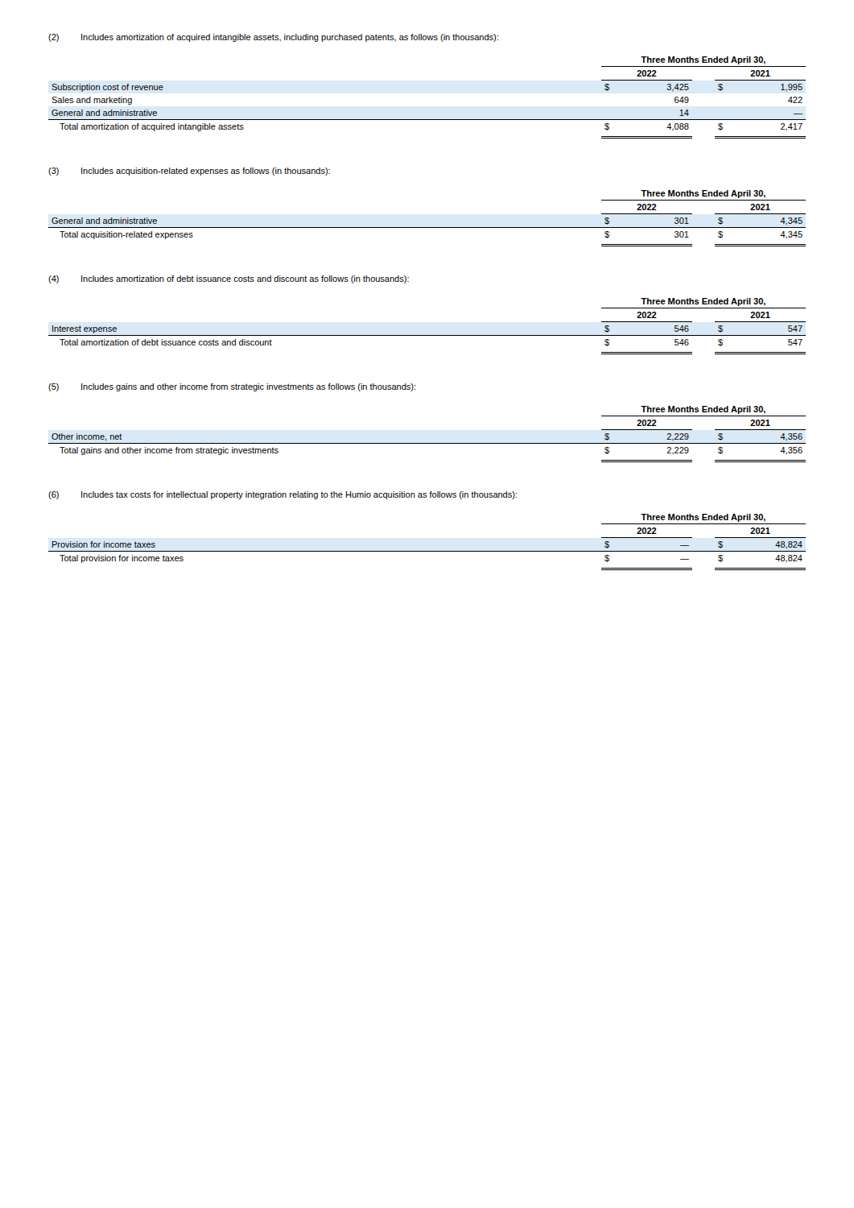(2) Includes amortization of acquired intangible assets, including purchased patents, as follows (in thousands):
| | | Three Months Ended April 30, |
| | | 2022 | | 2021 |
| Subscription cost of revenue | | $ | 3,425 | | $ | 1,995 |
| Sales and marketing | | | 649 | | | 422 |
| General and administrative | | | 14 | | | — |
| Total amortization of acquired intangible assets | | $ | 4,088 | | $ | 2,417 |
(3) Includes acquisition-related expenses as follows (in thousands):
| | | Three Months Ended April 30, |
| | | 2022 | | 2021 |
| General and administrative | | $ | 301 | | $ | 4,345 |
| Total acquisition-related expenses | | $ | 301 | | $ | 4,345 |
(4) Includes amortization of debt issuance costs and discount as follows (in thousands):
| | | Three Months Ended April 30, |
| | | 2022 | | 2021 |
| Interest expense | | $ | 546 | | $ | 547 |
| Total amortization of debt issuance costs and discount | | $ | 546 | | $ | 547 |
(5) Includes gains and other income from strategic investments as follows (in thousands):
| | | Three Months Ended April 30, |
| | | 2022 | | 2021 |
| Other income, net | | $ | 2,229 | | $ | 4,356 |
| Total gains and other income from strategic investments | | $ | 2,229 | | $ | 4,356 |
(6) Includes tax costs for intellectual property integration relating to the Humio acquisition as follows (in thousands):
| | | Three Months Ended April 30, |
| | | 2022 | | 2021 |
| Provision for income taxes | | $ | — | | $ | 48,824 |
| Total provision for income taxes | | $ | — | | $ | 48,824 |